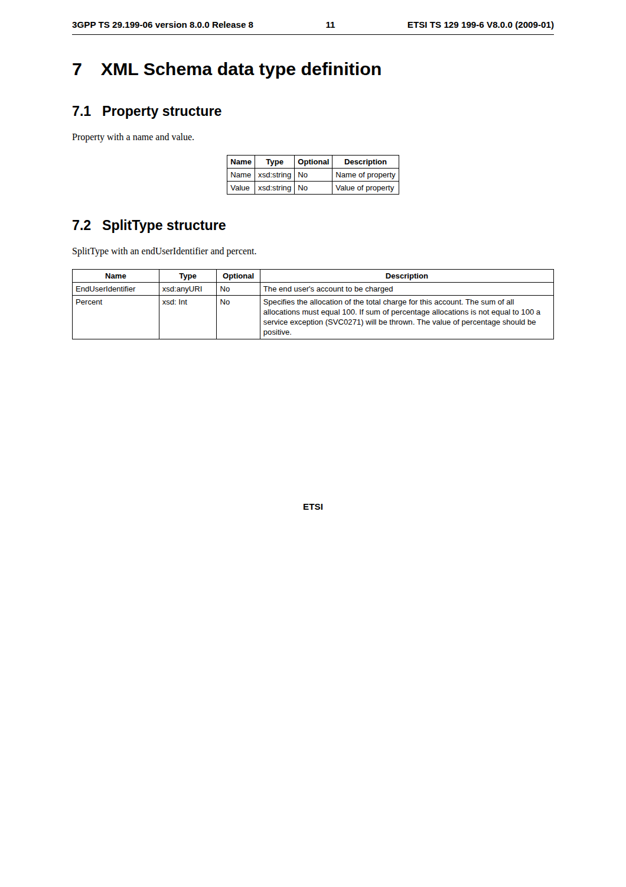3GPP TS 29.199-06 version 8.0.0 Release 8 11 ETSI TS 129 199-6 V8.0.0 (2009-01)
7 XML Schema data type definition
7.1 Property structure
Property with a name and value.
| Name | Type | Optional | Description |
| --- | --- | --- | --- |
| Name | xsd:string | No | Name of property |
| Value | xsd:string | No | Value of property |
7.2 SplitType structure
SplitType with an endUserIdentifier and percent.
| Name | Type | Optional | Description |
| --- | --- | --- | --- |
| EndUserIdentifier | xsd:anyURI | No | The end user's account to be charged |
| Percent | xsd: Int | No | Specifies the allocation of the total charge for this account. The sum of all allocations must equal 100. If sum of percentage allocations is not equal to 100 a service exception (SVC0271) will be thrown. The value of percentage should be positive. |
ETSI